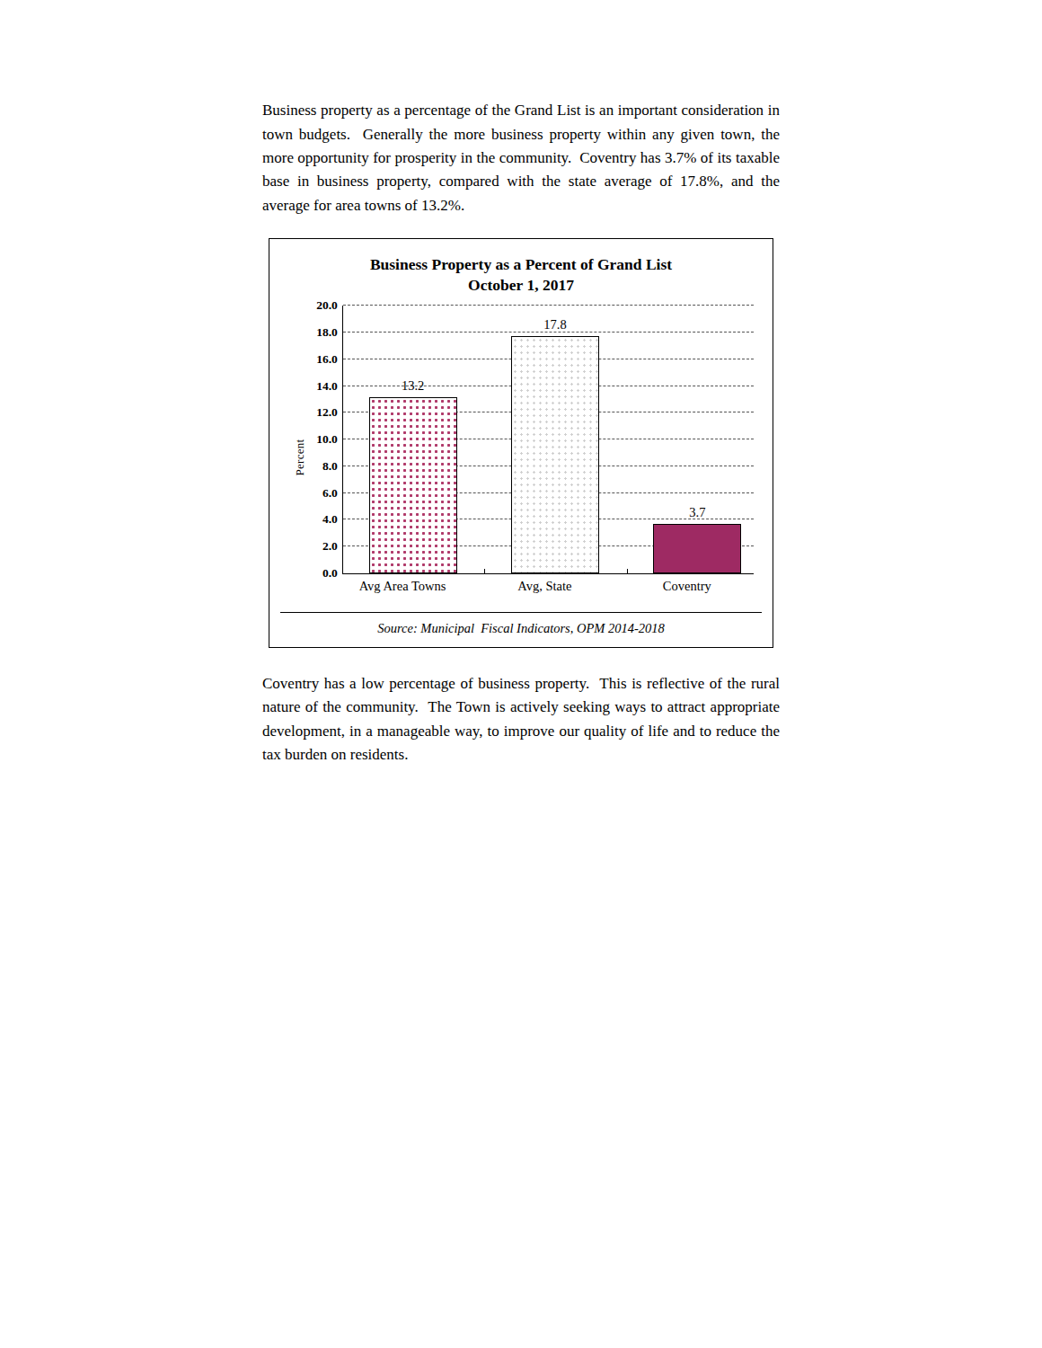Business property as a percentage of the Grand List is an important consideration in town budgets. Generally the more business property within any given town, the more opportunity for prosperity in the community. Coventry has 3.7% of its taxable base in business property, compared with the state average of 17.8%, and the average for area towns of 13.2%.
Business Property as a Percent of Grand List
October 1, 2017
Percent
20.0
18.0
16.0
14.0
12.0
10.0
8.0
6.0
4.0
2.0
0.0
13.2
17.8
3.7
Avg Area Towns
Avg, State
Coventry
Source: Municipal Fiscal Indicators, OPM 2014-2018
Coventry has a low percentage of business property. This is reflective of the rural nature of the community. The Town is actively seeking ways to attract appropriate development, in a manageable way, to improve our quality of life and to reduce the tax burden on residents.